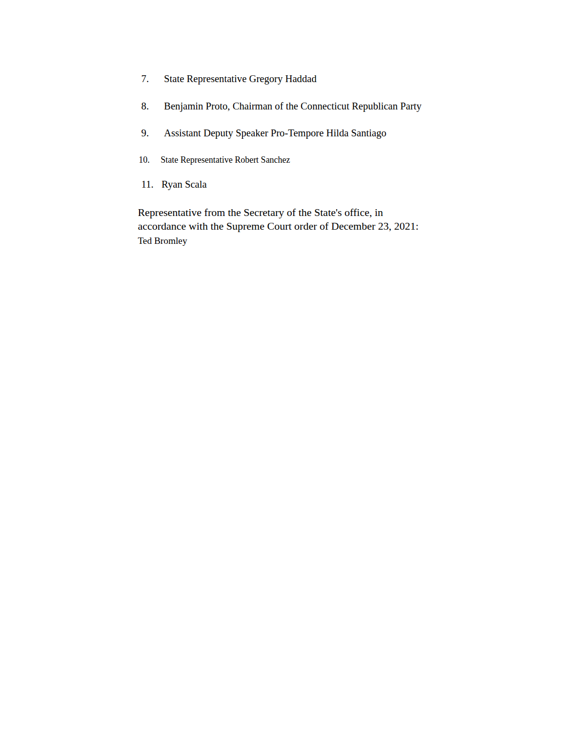7. State Representative Gregory Haddad
8. Benjamin Proto, Chairman of the Connecticut Republican Party
9. Assistant Deputy Speaker Pro-Tempore Hilda Santiago
10. State Representative Robert Sanchez
11. Ryan Scala
Representative from the Secretary of the State's office, in accordance with the Supreme Court order of December 23, 2021:
Ted Bromley